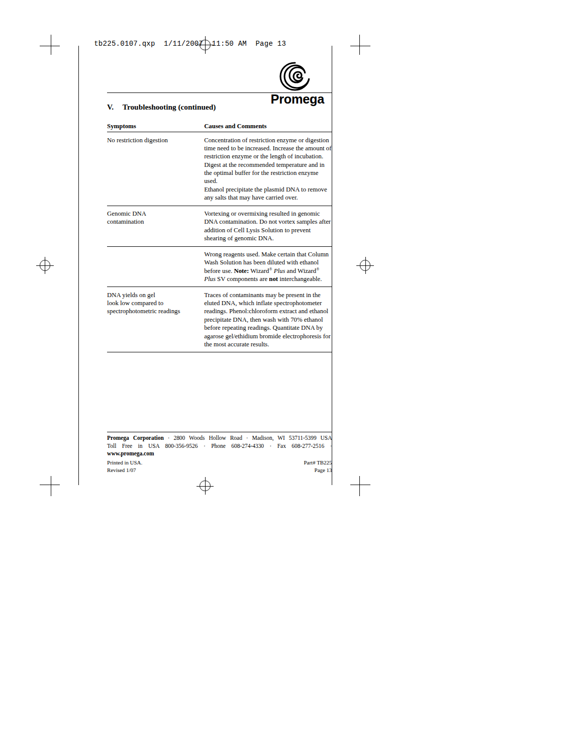tb225.0107.qxp 1/11/2007 11:50 AM Page 13
Promega
V. Troubleshooting (continued)
| Symptoms | Causes and Comments |
| --- | --- |
| No restriction digestion | Concentration of restriction enzyme or digestion time need to be increased. Increase the amount of restriction enzyme or the length of incubation. Digest at the recommended temperature and in the optimal buffer for the restriction enzyme used. Ethanol precipitate the plasmid DNA to remove any salts that may have carried over. |
| Genomic DNA contamination | Vortexing or overmixing resulted in genomic DNA contamination. Do not vortex samples after addition of Cell Lysis Solution to prevent shearing of genomic DNA. |
| | Wrong reagents used. Make certain that Column Wash Solution has been diluted with ethanol before use. Note: Wizard ® Plus and Wizard ® Plus SV components are not interchangeable. |
| DNA yields on gel look low compared to spectrophotometric readings | Traces of contaminants may be present in the eluted DNA, which inflate spectrophotometer readings. Phenol:chloroform extract and ethanol precipitate DNA, then wash with 70% ethanol before repeating readings. Quantitate DNA by agarose gel/ethidium bromide electrophoresis for the most accurate results. |
Promega Corporation · 2800 Woods Hollow Road · Madison, WI 53711-5399 USA
Toll Free in USA 800-356-9526 · Phone 608-274-4330 · Fax 608-277-2516 · www.promega.com
Printed in USA. Part# TB225
Revised 1/07 Page 13